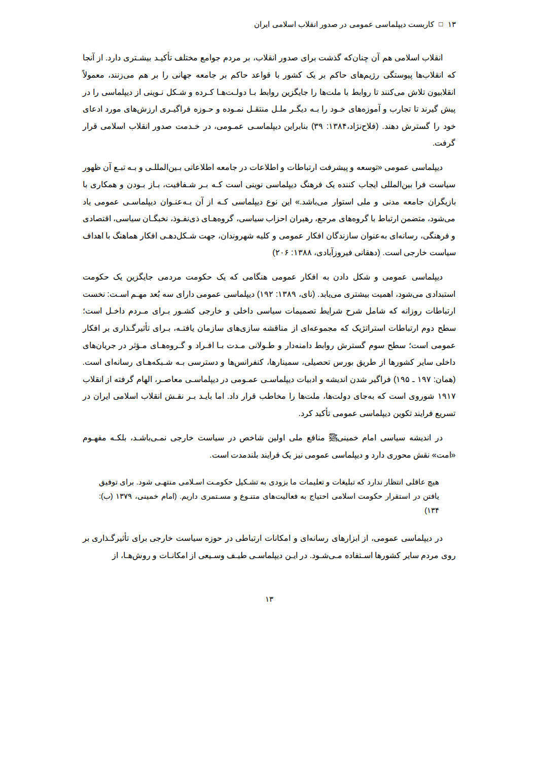۱۳ □ کاربست دیپلماسی عمومی در صدور انقلاب اسلامی ایران
انقلاب اسلامی هم آن چنان‌که گذشت برای صدور انقلاب، بر مردم جوامع مختلف تأکیـد بیشـتری دارد. از آنجا که انقلاب‌ها پیوستگی رژیم‌های حاکم بر یک کشور با قواعد حاکم بر جامعه جهانی را بر هم می‌زنند، معمولاً انقلابیون تلاش می‌کنند تا روابط با ملت‌ها را جایگزین روابط بـا دولـت‌هـا کـرده و شـکل نـوینی از دیپلماسی را در پیش گیرند تا تجارب و آموزه‌های خـود را بـه دیگـر ملـل منتقـل نمـوده و حـوزه فراگیـری ارزش‌های مورد ادعای خود را گسترش دهند. (فلاح‌نژاد،۱۳۸۴: ۳۹) بنابراین دیپلماسـی عمـومی، در خـدمت صدور انقلاب اسلامی قرار گرفت.
دیپلماسی عمومی «توسعه و پیشرفت ارتباطات و اطلاعات در جامعه اطلاعاتی بـین‌المللـی و بـه تبـع آن ظهور سیاست فرا بین‌المللی ایجاب کننده یک فرهنگ دیپلماسی نوینی است کـه بـر شـفافیت، بـاز بـودن و همکاری با بازیگران جامعه مدنی و ملی استوار می‌باشد.» این نوع دیپلماسی کـه از آن بـه‌عنـوان دیپلماسـی عمومی یاد می‌شود، متضمن ارتباط با گروه‌های مرجع، رهبران احزاب سیاسی، گروه‌هـای ذی‌نفـوذ، نخبگـان سیاسی، اقتصادی و فرهنگی، رسانه‌ای به‌عنوان سازندگان افکار عمومی و کلیه شهروندان، جهت شـکل‌دهـی افکار هماهنگ با اهداف سیاست خارجی است. (دهقانی فیروزآبادی، ۱۳۸۸: ۲۰۶)
دیپلماسی عمومی و شکل دادن به افکار عمومی هنگامی که یک حکومت مردمی جایگزین یک حکومت استبدادی می‌شود، اهمیت بیشتری می‌یابد. (نای، ۱۳۸۹: ۱۹۲) دیپلماسی عمومی دارای سه بُعد مهـم اسـت: نخست ارتباطات روزانه که شامل شرح شرایط تصمیمات سیاسی داخلی و خارجی کشـور بـرای مـردم داخـل است؛ سطح دوم ارتباطات استراتژیک که مجموعه‌ای از مناقشه سازی‌های سازمان یافتـه، بـرای تأثیرگـذاری بر افکار عمومی است؛ سطح سوم گسترش روابط دامنه‌دار و طـولانی مـدت بـا افـراد و گـروه‌هـای مـؤثر در جریان‌های داخلی سایر کشورها از طریق بورس تحصیلی، سمینارها، کنفرانس‌ها و دسترسی بـه شـبکه‌هـای رسانه‌ای است. (همان: ۱۹۷ ـ ۱۹۵) فراگیر شدن اندیشه و ادبیات دیپلماسـی عمـومی در دیپلماسـی معاصـر، الهام گرفته از انقلاب ۱۹۱۷ شوروی است که به‌جای دولت‌ها، ملت‌ها را مخاطب قرار داد. اما بایـد بـر نقـش انقلاب اسلامی ایران در تسریع فرایند تکوین دیپلماسی عمومی تأکید کرد.
در اندیشه سیاسی امام خمینیﷺ منافع ملی اولین شاخص در سیاست خارجی نمـی‌باشـد، بلکـه مفهـوم «امت» نقش محوری دارد و دیپلماسی عمومی نیز یک فرایند بلندمدت است.
هیچ عاقلی انتظار ندارد که تبلیغات و تعلیمات ما بزودی به تشـکیل حکومـت اسـلامی منتهـی شود. برای توفیق یافتن در استقرار حکومت اسلامی احتیاج به فعالیت‌های متنـوع و مسـتمری داریم. (امام خمینی، ۱۳۷۹ (ب): ۱۳۴)
در دیپلماسی عمومی، از ابزارهای رسانه‌ای و امکانات ارتباطی در حوزه سیاست خارجی برای تأثیرگـذاری بر روی مردم سایر کشورها اسـتفاده مـی‌شـود. در ایـن دیپلماسـی طیـف وسـیعی از امکانـات و روش‌هـا، از
۱۳